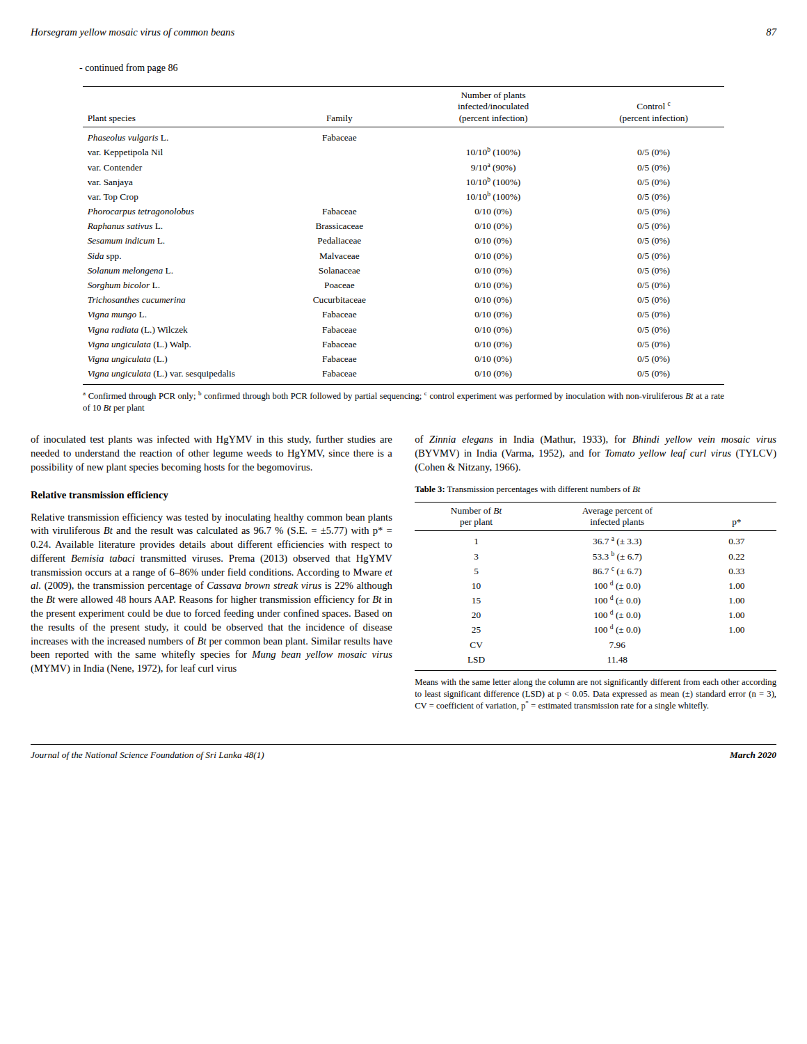Horsegram yellow mosaic virus of common beans
87
- continued from page 86
| Plant species | Family | Number of plants infected/inoculated (percent infection) | Control c (percent infection) |
| --- | --- | --- | --- |
| Phaseolus vulgaris L. | Fabaceae | | |
| var. Keppetipola Nil | | 10/10 b (100%) | 0/5 (0%) |
| var. Contender | | 9/10 a (90%) | 0/5 (0%) |
| var. Sanjaya | | 10/10 b (100%) | 0/5 (0%) |
| var. Top Crop | | 10/10 b (100%) | 0/5 (0%) |
| Phorocarpus tetragonolobus | Fabaceae | 0/10 (0%) | 0/5 (0%) |
| Raphanus sativus L. | Brassicaceae | 0/10 (0%) | 0/5 (0%) |
| Sesamum indicum L. | Pedaliaceae | 0/10 (0%) | 0/5 (0%) |
| Sida spp. | Malvaceae | 0/10 (0%) | 0/5 (0%) |
| Solanum melongena L. | Solanaceae | 0/10 (0%) | 0/5 (0%) |
| Sorghum bicolor L. | Poaceae | 0/10 (0%) | 0/5 (0%) |
| Trichosanthes cucumerina | Cucurbitaceae | 0/10 (0%) | 0/5 (0%) |
| Vigna mungo L. | Fabaceae | 0/10 (0%) | 0/5 (0%) |
| Vigna radiata (L.) Wilczek | Fabaceae | 0/10 (0%) | 0/5 (0%) |
| Vigna ungiculata (L.) Walp. | Fabaceae | 0/10 (0%) | 0/5 (0%) |
| Vigna ungiculata (L.) | Fabaceae | 0/10 (0%) | 0/5 (0%) |
| Vigna ungiculata (L.) var. sesquipedalis | Fabaceae | 0/10 (0%) | 0/5 (0%) |
a Confirmed through PCR only; b confirmed through both PCR followed by partial sequencing; c control experiment was performed by inoculation with non-viruliferous Bt at a rate of 10 Bt per plant
of inoculated test plants was infected with HgYMV in this study, further studies are needed to understand the reaction of other legume weeds to HgYMV, since there is a possibility of new plant species becoming hosts for the begomovirus.
Relative transmission efficiency
Relative transmission efficiency was tested by inoculating healthy common bean plants with viruliferous Bt and the result was calculated as 96.7 % (S.E. = ±5.77) with p* = 0.24. Available literature provides details about different efficiencies with respect to different Bemisia tabaci transmitted viruses. Prema (2013) observed that HgYMV transmission occurs at a range of 6–86% under field conditions. According to Mware et al. (2009), the transmission percentage of Cassava brown streak virus is 22% although the Bt were allowed 48 hours AAP. Reasons for higher transmission efficiency for Bt in the present experiment could be due to forced feeding under confined spaces. Based on the results of the present study, it could be observed that the incidence of disease increases with the increased numbers of Bt per common bean plant. Similar results have been reported with the same whitefly species for Mung bean yellow mosaic virus (MYMV) in India (Nene, 1972), for leaf curl virus
of Zinnia elegans in India (Mathur, 1933), for Bhindi yellow vein mosaic virus (BYVMV) in India (Varma, 1952), and for Tomato yellow leaf curl virus (TYLCV) (Cohen & Nitzany, 1966).
Table 3: Transmission percentages with different numbers of Bt
| Number of Bt per plant | Average percent of infected plants | p* |
| --- | --- | --- |
| 1 | 36.7 a (± 3.3) | 0.37 |
| 3 | 53.3 b (± 6.7) | 0.22 |
| 5 | 86.7 c (± 6.7) | 0.33 |
| 10 | 100 d (± 0.0) | 1.00 |
| 15 | 100 d (± 0.0) | 1.00 |
| 20 | 100 d (± 0.0) | 1.00 |
| 25 | 100 d (± 0.0) | 1.00 |
| CV | 7.96 | |
| LSD | 11.48 | |
Means with the same letter along the column are not significantly different from each other according to least significant difference (LSD) at p < 0.05. Data expressed as mean (±) standard error (n = 3), CV = coefficient of variation, p* = estimated transmission rate for a single whitefly.
Journal of the National Science Foundation of Sri Lanka 48(1)
March 2020